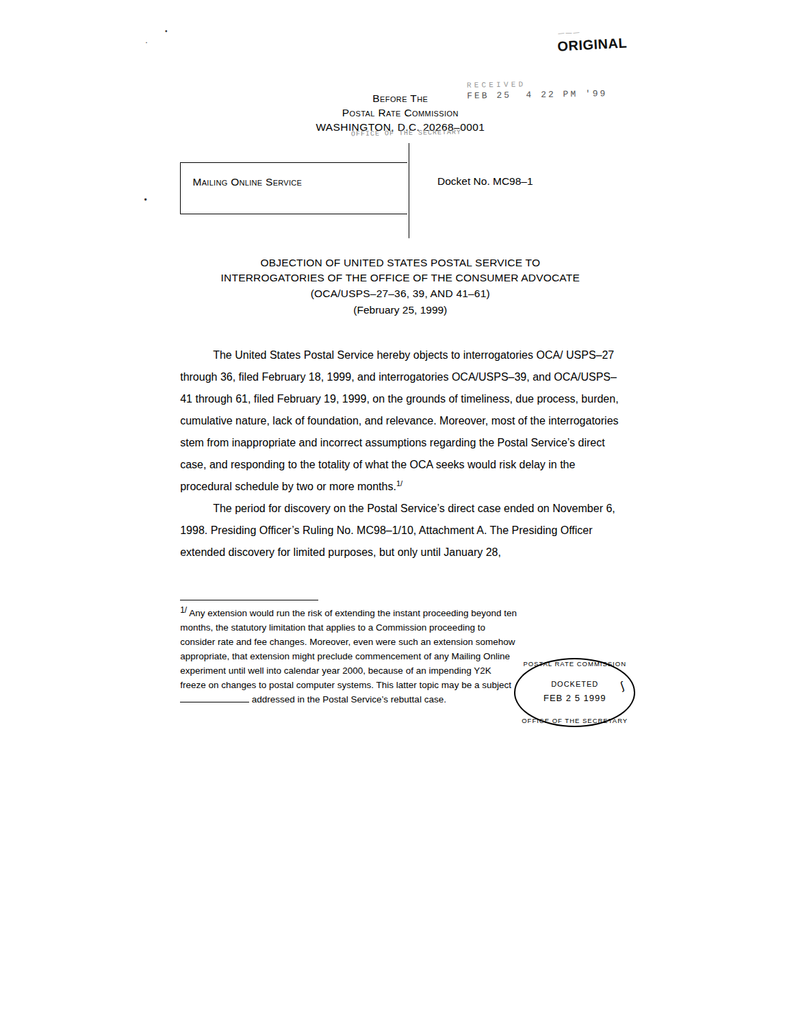. • •
——— ORIGINAL
Before The
Postal Rate Commission
WASHINGTON, D.C. 20268–0001
R E C E I V E D
FEB 25 4 22 PM '99
OFFICE OF THE SECRETARY
| Mailing Online Service | | Docket No. MC98–1 |
OBJECTION OF UNITED STATES POSTAL SERVICE TO
INTERROGATORIES OF THE OFFICE OF THE CONSUMER ADVOCATE
(OCA/USPS–27–36, 39, and 41–61)
(February 25, 1999)
The United States Postal Service hereby objects to interrogatories OCA/ USPS–27 through 36, filed February 18, 1999, and interrogatories OCA/USPS–39, and OCA/USPS–41 through 61, filed February 19, 1999, on the grounds of timeliness, due process, burden, cumulative nature, lack of foundation, and relevance. Moreover, most of the interrogatories stem from inappropriate and incorrect assumptions regarding the Postal Service’s direct case, and responding to the totality of what the OCA seeks would risk delay in the procedural schedule by two or more months.1/
The period for discovery on the Postal Service’s direct case ended on November 6, 1998. Presiding Officer’s Ruling No. MC98–1/10, Attachment A. The Presiding Officer extended discovery for limited purposes, but only until January 28,
1/ Any extension would run the risk of extending the instant proceeding beyond ten months, the statutory limitation that applies to a Commission proceeding to consider rate and fee changes. Moreover, even were such an extension somehow appropriate, that extension might preclude commencement of any Mailing Online experiment until well into calendar year 2000, because of an impending Y2K freeze on changes to postal computer systems. This latter topic may be a subject addressed in the Postal Service’s rebuttal case.
POSTAL RATE COMMISSION
DOCKETED
FEB 2 5 1999
OFFICE OF THE SECRETARY
∫